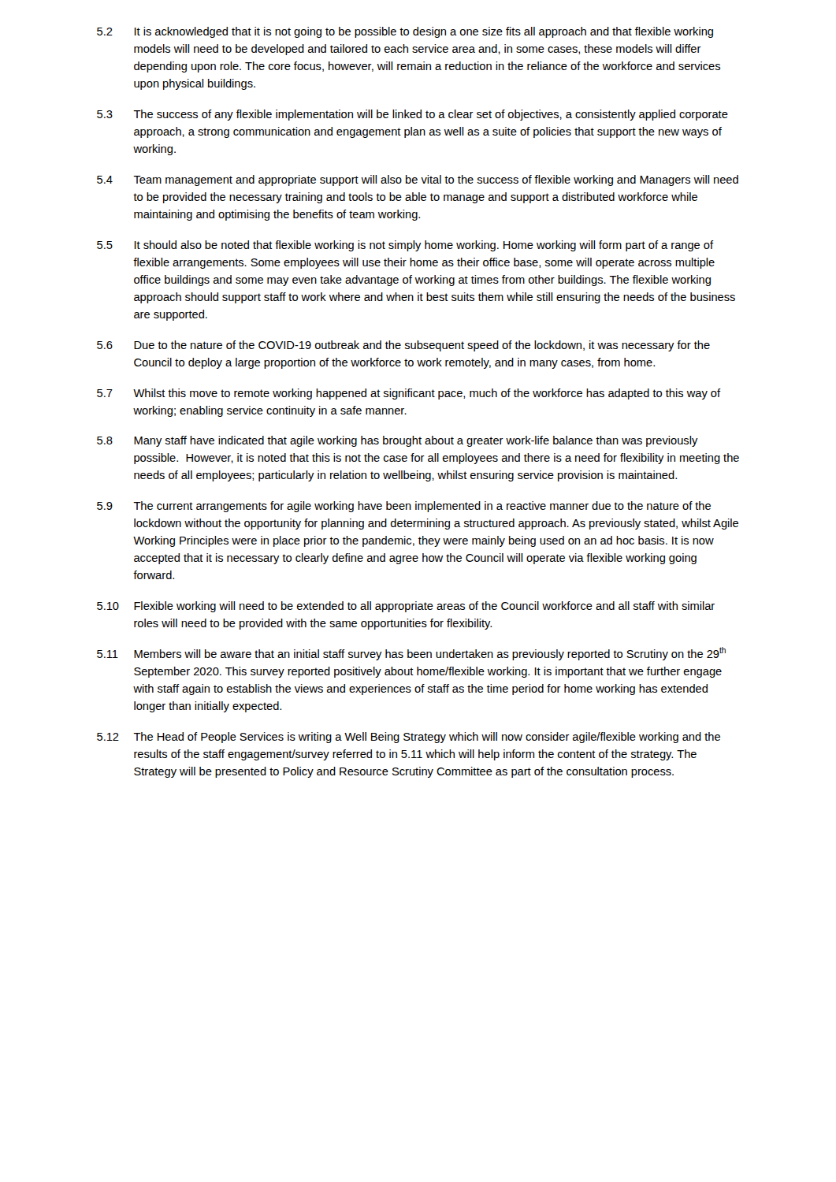5.2
It is acknowledged that it is not going to be possible to design a one size fits all approach and that flexible working models will need to be developed and tailored to each service area and, in some cases, these models will differ depending upon role. The core focus, however, will remain a reduction in the reliance of the workforce and services upon physical buildings.
5.3
The success of any flexible implementation will be linked to a clear set of objectives, a consistently applied corporate approach, a strong communication and engagement plan as well as a suite of policies that support the new ways of working.
5.4
Team management and appropriate support will also be vital to the success of flexible working and Managers will need to be provided the necessary training and tools to be able to manage and support a distributed workforce while maintaining and optimising the benefits of team working.
5.5
It should also be noted that flexible working is not simply home working. Home working will form part of a range of flexible arrangements. Some employees will use their home as their office base, some will operate across multiple office buildings and some may even take advantage of working at times from other buildings. The flexible working approach should support staff to work where and when it best suits them while still ensuring the needs of the business are supported.
5.6
Due to the nature of the COVID-19 outbreak and the subsequent speed of the lockdown, it was necessary for the Council to deploy a large proportion of the workforce to work remotely, and in many cases, from home.
5.7
Whilst this move to remote working happened at significant pace, much of the workforce has adapted to this way of working; enabling service continuity in a safe manner.
5.8
Many staff have indicated that agile working has brought about a greater work-life balance than was previously possible. However, it is noted that this is not the case for all employees and there is a need for flexibility in meeting the needs of all employees; particularly in relation to wellbeing, whilst ensuring service provision is maintained.
5.9
The current arrangements for agile working have been implemented in a reactive manner due to the nature of the lockdown without the opportunity for planning and determining a structured approach. As previously stated, whilst Agile Working Principles were in place prior to the pandemic, they were mainly being used on an ad hoc basis. It is now accepted that it is necessary to clearly define and agree how the Council will operate via flexible working going forward.
5.10
Flexible working will need to be extended to all appropriate areas of the Council workforce and all staff with similar roles will need to be provided with the same opportunities for flexibility.
5.11
Members will be aware that an initial staff survey has been undertaken as previously reported to Scrutiny on the 29th September 2020. This survey reported positively about home/flexible working. It is important that we further engage with staff again to establish the views and experiences of staff as the time period for home working has extended longer than initially expected.
5.12
The Head of People Services is writing a Well Being Strategy which will now consider agile/flexible working and the results of the staff engagement/survey referred to in 5.11 which will help inform the content of the strategy. The Strategy will be presented to Policy and Resource Scrutiny Committee as part of the consultation process.